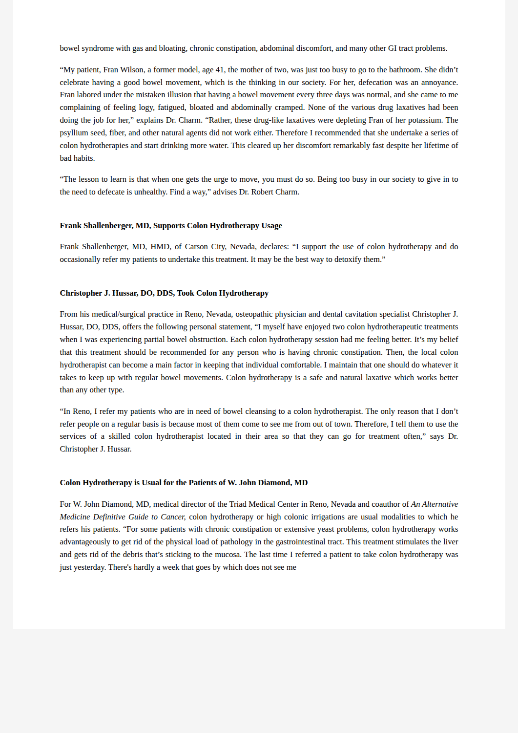bowel syndrome with gas and bloating, chronic constipation, abdominal discomfort, and many other GI tract problems.
“My patient, Fran Wilson, a former model, age 41, the mother of two, was just too busy to go to the bathroom. She didn’t celebrate having a good bowel movement, which is the thinking in our society. For her, defecation was an annoyance. Fran labored under the mistaken illusion that having a bowel movement every three days was normal, and she came to me complaining of feeling logy, fatigued, bloated and abdominally cramped. None of the various drug laxatives had been doing the job for her,” explains Dr. Charm. “Rather, these drug-like laxatives were depleting Fran of her potassium. The psyllium seed, fiber, and other natural agents did not work either. Therefore I recommended that she undertake a series of colon hydrotherapies and start drinking more water. This cleared up her discomfort remarkably fast despite her lifetime of bad habits.
“The lesson to learn is that when one gets the urge to move, you must do so. Being too busy in our society to give in to the need to defecate is unhealthy. Find a way,” advises Dr. Robert Charm.
Frank Shallenberger, MD, Supports Colon Hydrotherapy Usage
Frank Shallenberger, MD, HMD, of Carson City, Nevada, declares: “I support the use of colon hydrotherapy and do occasionally refer my patients to undertake this treatment. It may be the best way to detoxify them.”
Christopher J. Hussar, DO, DDS, Took Colon Hydrotherapy
From his medical/surgical practice in Reno, Nevada, osteopathic physician and dental cavitation specialist Christopher J. Hussar, DO, DDS, offers the following personal statement, “I myself have enjoyed two colon hydrotherapeutic treatments when I was experiencing partial bowel obstruction. Each colon hydrotherapy session had me feeling better. It’s my belief that this treatment should be recommended for any person who is having chronic constipation. Then, the local colon hydrotherapist can become a main factor in keeping that individual comfortable. I maintain that one should do whatever it takes to keep up with regular bowel movements. Colon hydrotherapy is a safe and natural laxative which works better than any other type.
“In Reno, I refer my patients who are in need of bowel cleansing to a colon hydrotherapist. The only reason that I don’t refer people on a regular basis is because most of them come to see me from out of town. Therefore, I tell them to use the services of a skilled colon hydrotherapist located in their area so that they can go for treatment often,” says Dr. Christopher J. Hussar.
Colon Hydrotherapy is Usual for the Patients of W. John Diamond, MD
For W. John Diamond, MD, medical director of the Triad Medical Center in Reno, Nevada and coauthor of An Alternative Medicine Definitive Guide to Cancer, colon hydrotherapy or high colonic irrigations are usual modalities to which he refers his patients. “For some patients with chronic constipation or extensive yeast problems, colon hydrotherapy works advantageously to get rid of the physical load of pathology in the gastrointestinal tract. This treatment stimulates the liver and gets rid of the debris that’s sticking to the mucosa. The last time I referred a patient to take colon hydrotherapy was just yesterday. There's hardly a week that goes by which does not see me